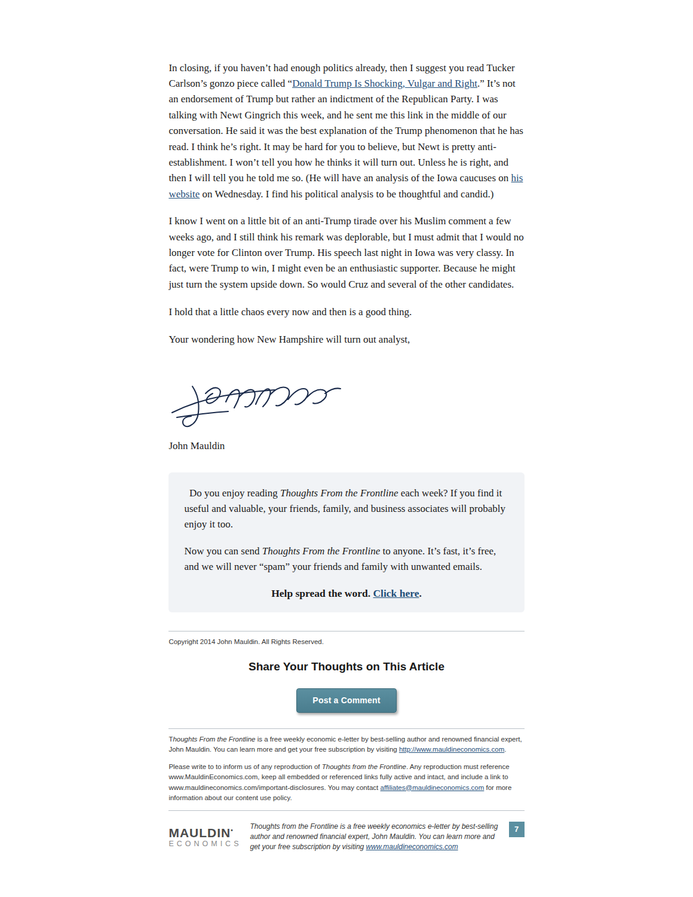In closing, if you haven’t had enough politics already, then I suggest you read Tucker Carlson’s gonzo piece called “Donald Trump Is Shocking, Vulgar and Right.” It’s not an endorsement of Trump but rather an indictment of the Republican Party. I was talking with Newt Gingrich this week, and he sent me this link in the middle of our conversation. He said it was the best explanation of the Trump phenomenon that he has read. I think he’s right. It may be hard for you to believe, but Newt is pretty anti-establishment. I won’t tell you how he thinks it will turn out. Unless he is right, and then I will tell you he told me so. (He will have an analysis of the Iowa caucuses on his website on Wednesday. I find his political analysis to be thoughtful and candid.)
I know I went on a little bit of an anti-Trump tirade over his Muslim comment a few weeks ago, and I still think his remark was deplorable, but I must admit that I would no longer vote for Clinton over Trump. His speech last night in Iowa was very classy. In fact, were Trump to win, I might even be an enthusiastic supporter. Because he might just turn the system upside down. So would Cruz and several of the other candidates.
I hold that a little chaos every now and then is a good thing.
Your wondering how New Hampshire will turn out analyst,
John Mauldin
Do you enjoy reading Thoughts From the Frontline each week? If you find it useful and valuable, your friends, family, and business associates will probably enjoy it too.
Now you can send Thoughts From the Frontline to anyone. It’s fast, it’s free, and we will never “spam” your friends and family with unwanted emails.
Help spread the word. Click here.
Copyright 2014 John Mauldin. All Rights Reserved.
Share Your Thoughts on This Article
Post a Comment
Thoughts From the Frontline is a free weekly economic e-letter by best-selling author and renowned financial expert, John Mauldin. You can learn more and get your free subscription by visiting http://www.mauldineconomics.com.
Please write to to inform us of any reproduction of Thoughts from the Frontline. Any reproduction must reference www.MauldinEconomics.com, keep all embedded or referenced links fully active and intact, and include a link to www.mauldineconomics.com/important-disclosures. You may contact affiliates@mauldineconomics.com for more information about our content use policy.
MAULDIN•
ECONOMICS
Thoughts from the Frontline is a free weekly economics e-letter by best-selling author and renowned financial expert, John Mauldin. You can learn more and get your free subscription by visiting www.mauldineconomics.com
7